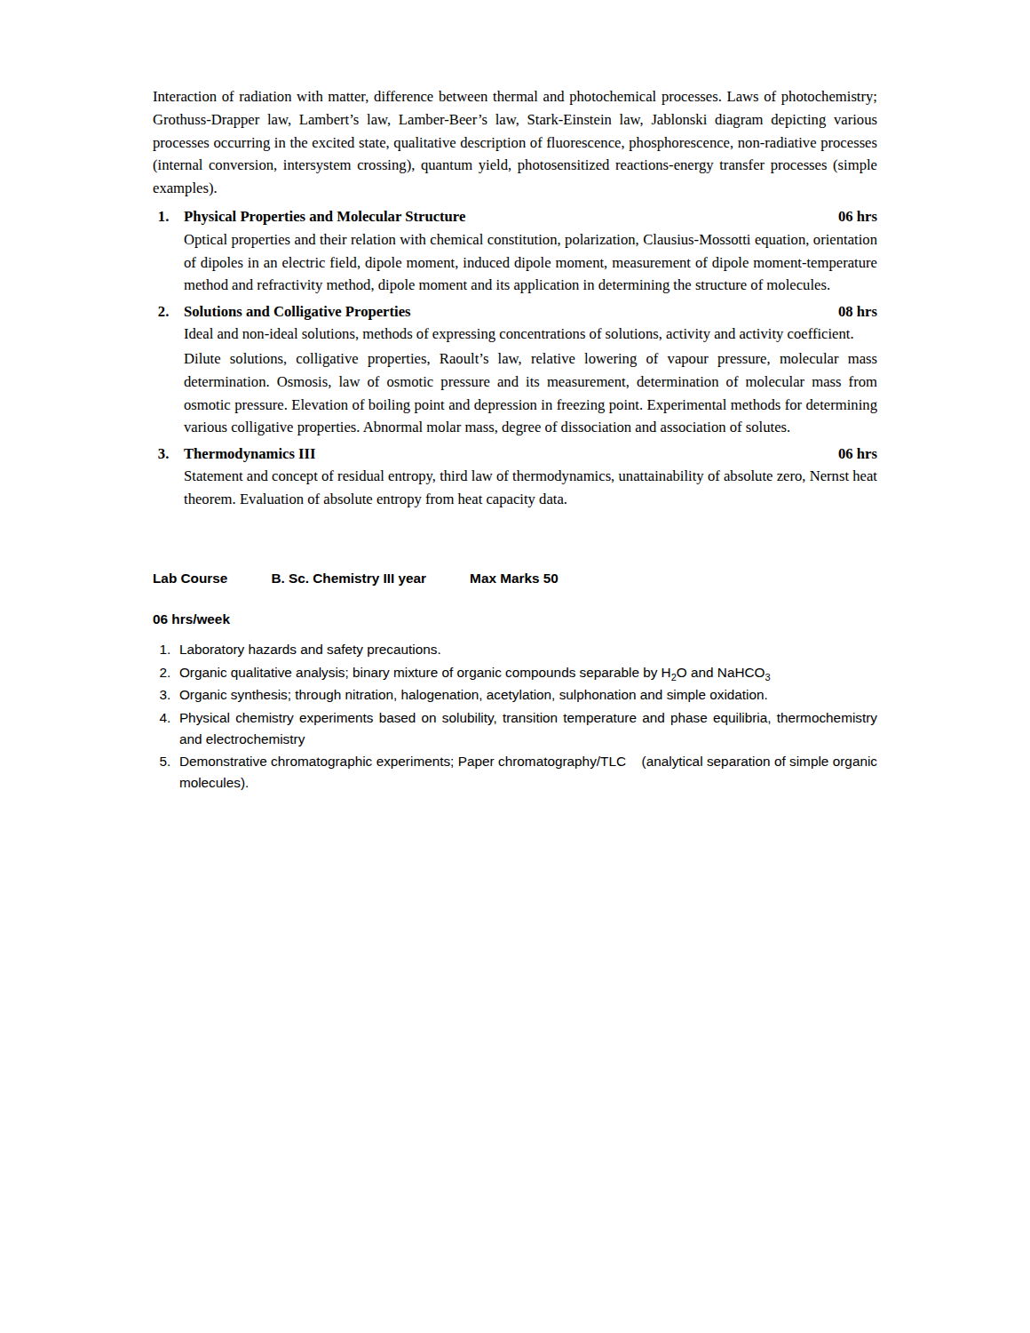Interaction of radiation with matter, difference between thermal and photochemical processes. Laws of photochemistry; Grothuss-Drapper law, Lambert’s law, Lamber-Beer’s law, Stark-Einstein law, Jablonski diagram depicting various processes occurring in the excited state, qualitative description of fluorescence, phosphorescence, non-radiative processes (internal conversion, intersystem crossing), quantum yield, photosensitized reactions-energy transfer processes (simple examples).
Physical Properties and Molecular Structure 06 hrs
Optical properties and their relation with chemical constitution, polarization, Clausius-Mossotti equation, orientation of dipoles in an electric field, dipole moment, induced dipole moment, measurement of dipole moment-temperature method and refractivity method, dipole moment and its application in determining the structure of molecules.
Solutions and Colligative Properties 08 hrs
Ideal and non-ideal solutions, methods of expressing concentrations of solutions, activity and activity coefficient.
Dilute solutions, colligative properties, Raoult’s law, relative lowering of vapour pressure, molecular mass determination. Osmosis, law of osmotic pressure and its measurement, determination of molecular mass from osmotic pressure. Elevation of boiling point and depression in freezing point. Experimental methods for determining various colligative properties. Abnormal molar mass, degree of dissociation and association of solutes.
Thermodynamics III 06 hrs
Statement and concept of residual entropy, third law of thermodynamics, unattainability of absolute zero, Nernst heat theorem. Evaluation of absolute entropy from heat capacity data.
Lab Course B. Sc. Chemistry III year Max Marks 50
06 hrs/week
Laboratory hazards and safety precautions.
Organic qualitative analysis; binary mixture of organic compounds separable by H2O and NaHCO3
Organic synthesis; through nitration, halogenation, acetylation, sulphonation and simple oxidation.
Physical chemistry experiments based on solubility, transition temperature and phase equilibria, thermochemistry and electrochemistry
Demonstrative chromatographic experiments; Paper chromatography/TLC (analytical separation of simple organic molecules).